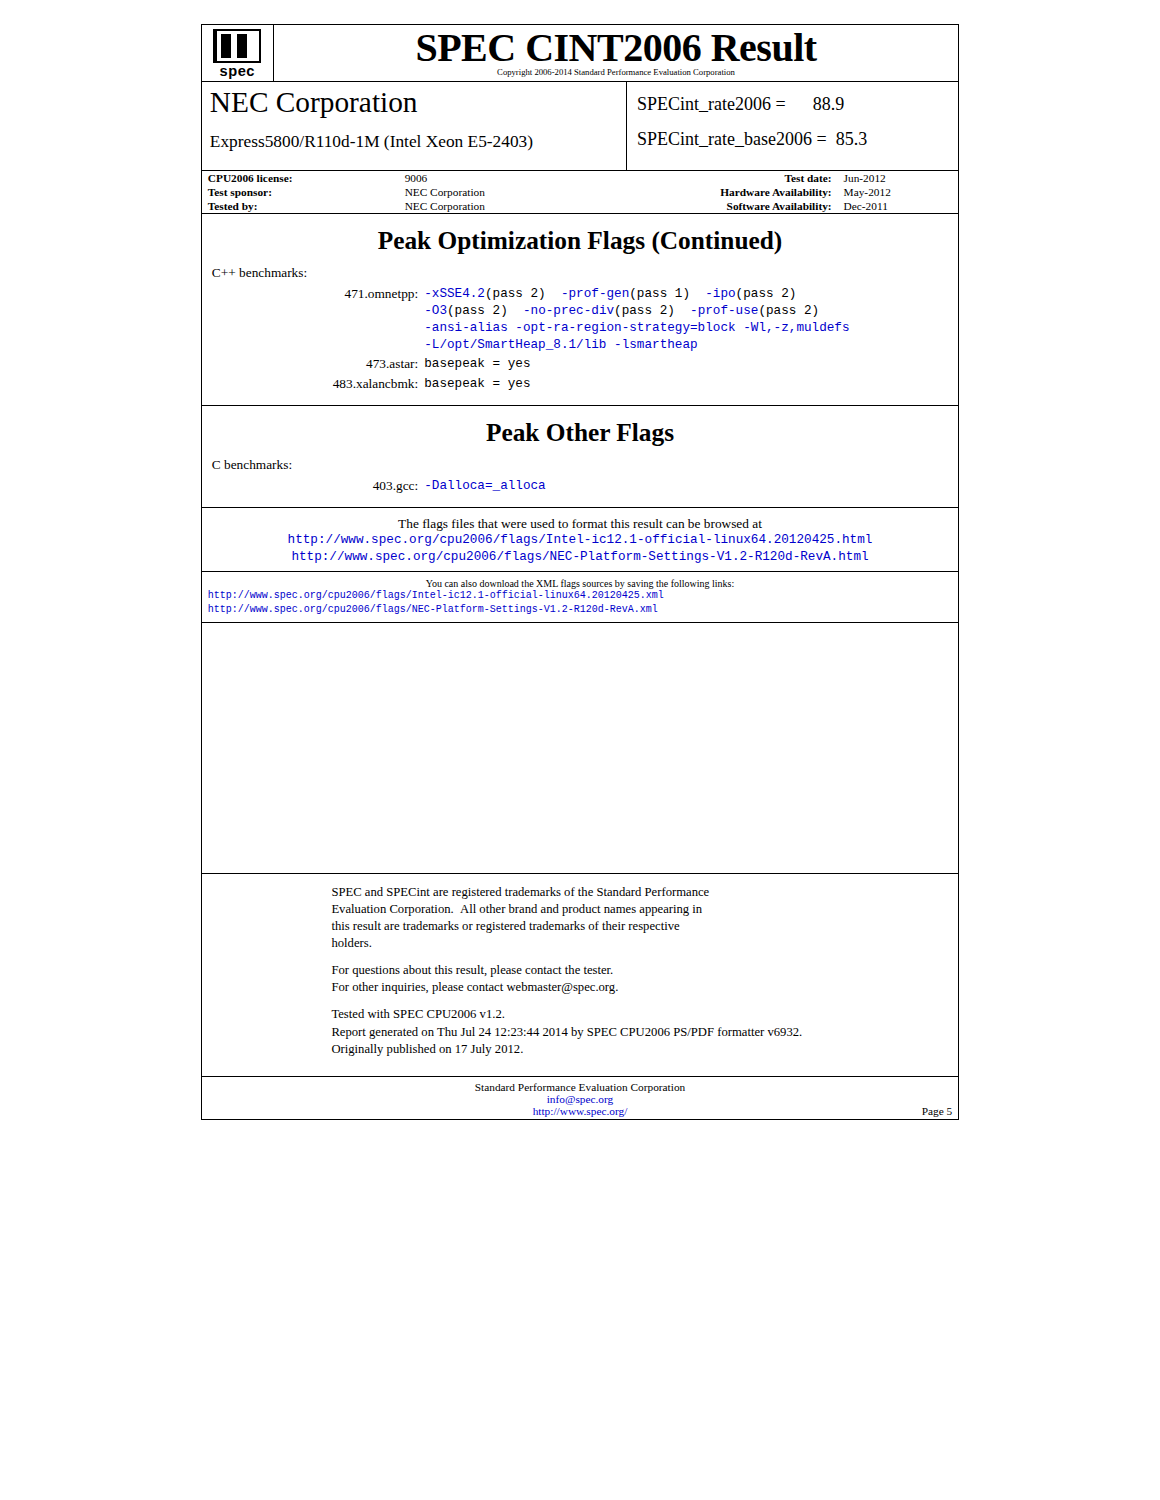spec
SPEC CINT2006 Result
Copyright 2006-2014 Standard Performance Evaluation Corporation
NEC Corporation
Express5800/R110d-1M (Intel Xeon E5-2403)
SPECint_rate2006 = 88.9
SPECint_rate_base2006 = 85.3
| CPU2006 license: | 9006 | Test date: | Jun-2012 |
| Test sponsor: | NEC Corporation | Hardware Availability: | May-2012 |
| Tested by: | NEC Corporation | Software Availability: | Dec-2011 |
Peak Optimization Flags (Continued)
C++ benchmarks:
471.omnetpp:
-xSSE4.2(pass 2) -prof-gen(pass 1) -ipo(pass 2)
-O3(pass 2) -no-prec-div(pass 2) -prof-use(pass 2)
-ansi-alias -opt-ra-region-strategy=block -Wl,-z,muldefs
-L/opt/SmartHeap_8.1/lib -lsmartheap
473.astar:
basepeak = yes
483.xalancbmk:
basepeak = yes
Peak Other Flags
C benchmarks:
403.gcc:
-Dalloca=_alloca
The flags files that were used to format this result can be browsed at
http://www.spec.org/cpu2006/flags/Intel-ic12.1-official-linux64.20120425.html
http://www.spec.org/cpu2006/flags/NEC-Platform-Settings-V1.2-R120d-RevA.html
You can also download the XML flags sources by saving the following links:
http://www.spec.org/cpu2006/flags/Intel-ic12.1-official-linux64.20120425.xml
http://www.spec.org/cpu2006/flags/NEC-Platform-Settings-V1.2-R120d-RevA.xml
SPEC and SPECint are registered trademarks of the Standard Performance
Evaluation Corporation. All other brand and product names appearing in
this result are trademarks or registered trademarks of their respective
holders.
For questions about this result, please contact the tester.
For other inquiries, please contact webmaster@spec.org.
Tested with SPEC CPU2006 v1.2.
Report generated on Thu Jul 24 12:23:44 2014 by SPEC CPU2006 PS/PDF formatter v6932.
Originally published on 17 July 2012.
Standard Performance Evaluation Corporation
info@spec.org
http://www.spec.org/ Page 5